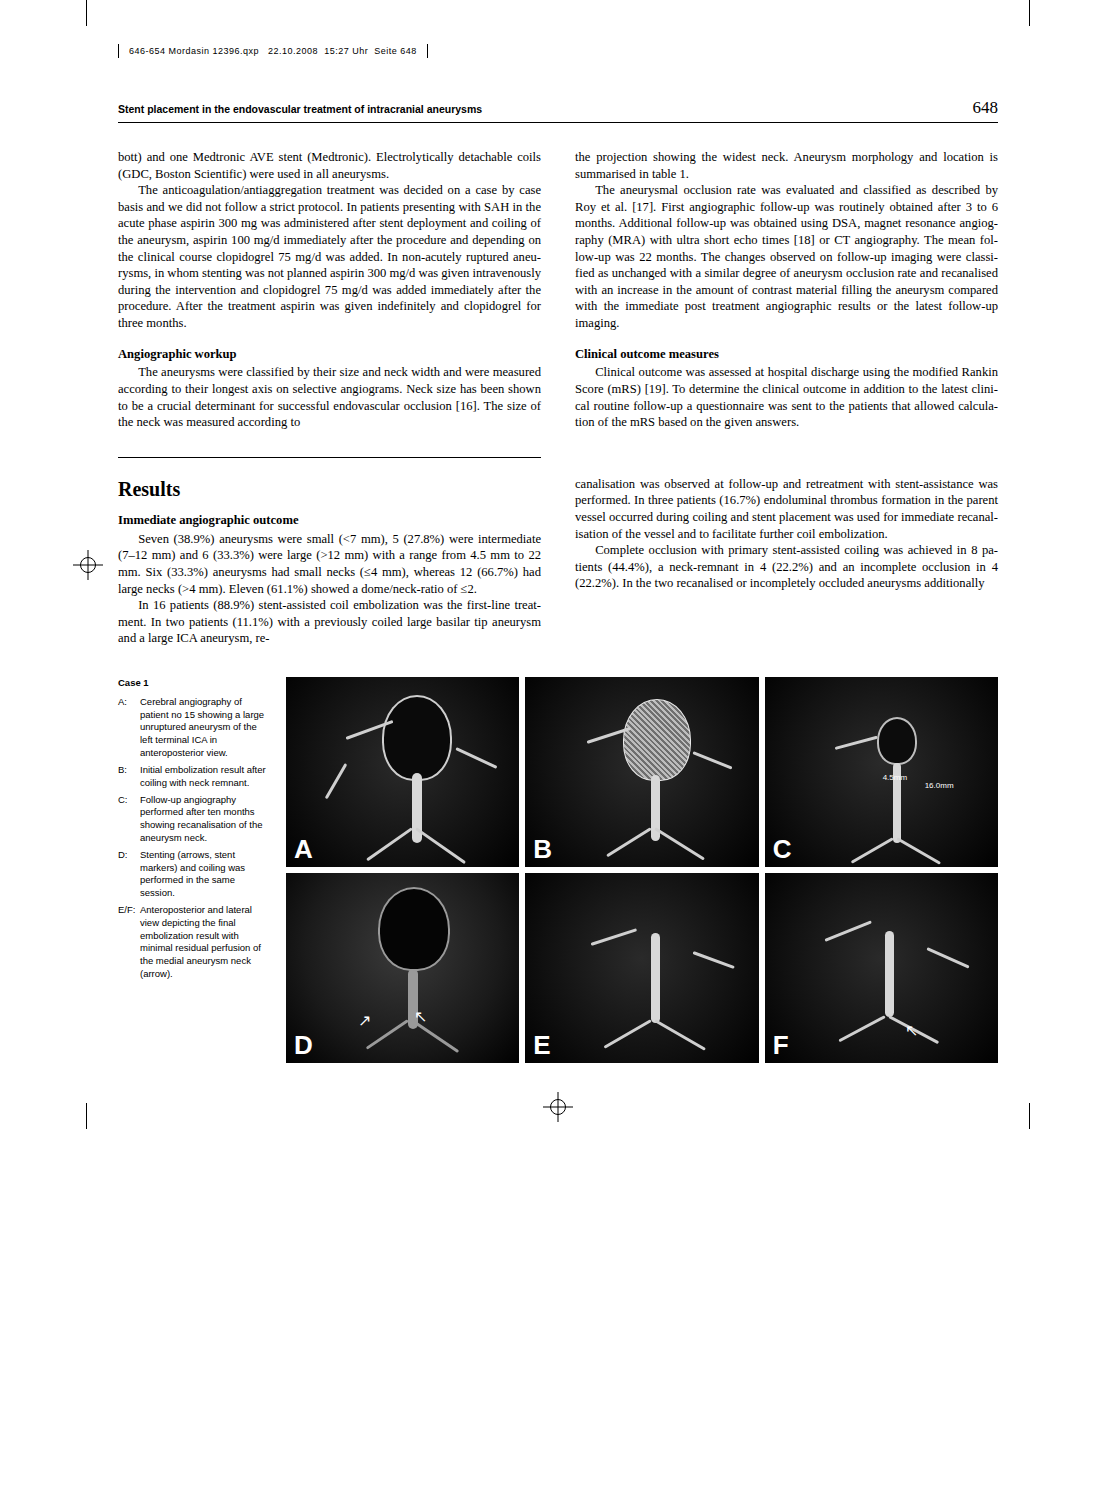646-654 Mordasin 12396.qxp 22.10.2008 15:27 Uhr Seite 648
Stent placement in the endovascular treatment of intracranial aneurysms
648
bott) and one Medtronic AVE stent (Medtronic). Electrolytically detachable coils (GDC, Boston Scientific) were used in all aneurysms.
The anticoagulation/antiaggregation treatment was decided on a case by case basis and we did not follow a strict protocol. In patients presenting with SAH in the acute phase aspirin 300 mg was administered after stent deployment and coiling of the aneurysm, aspirin 100 mg/d immediately after the procedure and depending on the clinical course clopidogrel 75 mg/d was added. In non-acutely ruptured aneurysms, in whom stenting was not planned aspirin 300 mg/d was given intravenously during the intervention and clopidogrel 75 mg/d was added immediately after the procedure. After the treatment aspirin was given indefinitely and clopidogrel for three months.
Angiographic workup
The aneurysms were classified by their size and neck width and were measured according to their longest axis on selective angiograms. Neck size has been shown to be a crucial determinant for successful endovascular occlusion [16]. The size of the neck was measured according to
Results
Immediate angiographic outcome
Seven (38.9%) aneurysms were small (<7 mm), 5 (27.8%) were intermediate (7–12 mm) and 6 (33.3%) were large (>12 mm) with a range from 4.5 mm to 22 mm. Six (33.3%) aneurysms had small necks (≤4 mm), whereas 12 (66.7%) had large necks (>4 mm). Eleven (61.1%) showed a dome/neck-ratio of ≤2.
In 16 patients (88.9%) stent-assisted coil embolization was the first-line treatment. In two patients (11.1%) with a previously coiled large basilar tip aneurysm and a large ICA aneurysm, re-
the projection showing the widest neck. Aneurysm morphology and location is summarised in table 1.
The aneurysmal occlusion rate was evaluated and classified as described by Roy et al. [17]. First angiographic follow-up was routinely obtained after 3 to 6 months. Additional follow-up was obtained using DSA, magnet resonance angiography (MRA) with ultra short echo times [18] or CT angiography. The mean follow-up was 22 months. The changes observed on follow-up imaging were classified as unchanged with a similar degree of aneurysm occlusion rate and recanalised with an increase in the amount of contrast material filling the aneurysm compared with the immediate post treatment angiographic results or the latest follow-up imaging.
Clinical outcome measures
Clinical outcome was assessed at hospital discharge using the modified Rankin Score (mRS) [19]. To determine the clinical outcome in addition to the latest clinical routine follow-up a questionnaire was sent to the patients that allowed calculation of the mRS based on the given answers.
canalisation was observed at follow-up and retreatment with stent-assistance was performed. In three patients (16.7%) endoluminal thrombus formation in the parent vessel occurred during coiling and stent placement was used for immediate recanalisation of the vessel and to facilitate further coil embolization.
Complete occlusion with primary stent-assisted coiling was achieved in 8 patients (44.4%), a neck-remnant in 4 (22.2%) and an incomplete occlusion in 4 (22.2%). In the two recanalised or incompletely occluded aneurysms additionally
Case 1
A:
Cerebral angiography of patient no 15 showing a large unruptured aneurysm of the left terminal ICA in anteroposterior view.
B:
Initial embolization result after coiling with neck remnant.
C:
Follow-up angiography performed after ten months showing recanalisation of the aneurysm neck.
D:
Stenting (arrows, stent markers) and coiling was performed in the same session.
E/F:
Anteroposterior and lateral view depicting the final embolization result with minimal residual perfusion of the medial aneurysm neck (arrow).
A
B
4.5mm
16.0mm
C
↗
↖
D
E
↖
F